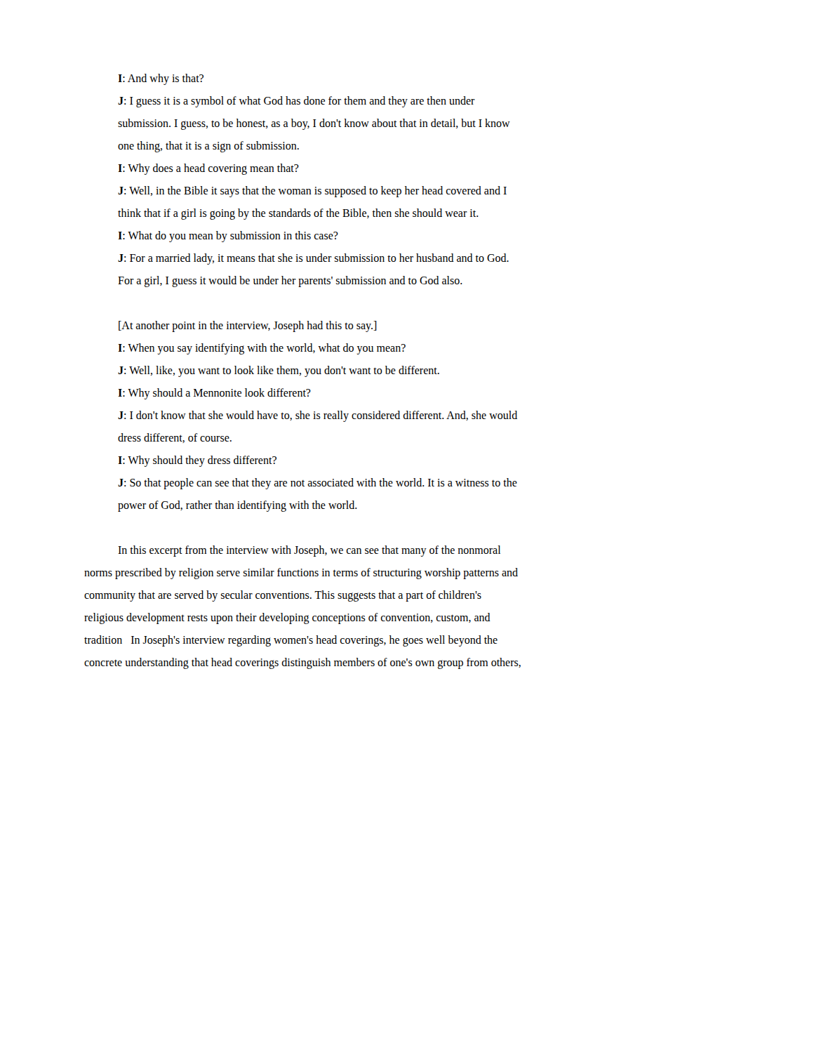I: And why is that?
J: I guess it is a symbol of what God has done for them and they are then under submission. I guess, to be honest, as a boy, I don't know about that in detail, but I know one thing, that it is a sign of submission.
I: Why does a head covering mean that?
J: Well, in the Bible it says that the woman is supposed to keep her head covered and I think that if a girl is going by the standards of the Bible, then she should wear it.
I: What do you mean by submission in this case?
J: For a married lady, it means that she is under submission to her husband and to God. For a girl, I guess it would be under her parents' submission and to God also.
[At another point in the interview, Joseph had this to say.]
I: When you say identifying with the world, what do you mean?
J: Well, like, you want to look like them, you don't want to be different.
I: Why should a Mennonite look different?
J: I don't know that she would have to, she is really considered different. And, she would dress different, of course.
I: Why should they dress different?
J: So that people can see that they are not associated with the world. It is a witness to the power of God, rather than identifying with the world.
In this excerpt from the interview with Joseph, we can see that many of the nonmoral norms prescribed by religion serve similar functions in terms of structuring worship patterns and community that are served by secular conventions. This suggests that a part of children's religious development rests upon their developing conceptions of convention, custom, and tradition In Joseph's interview regarding women's head coverings, he goes well beyond the concrete understanding that head coverings distinguish members of one's own group from others,